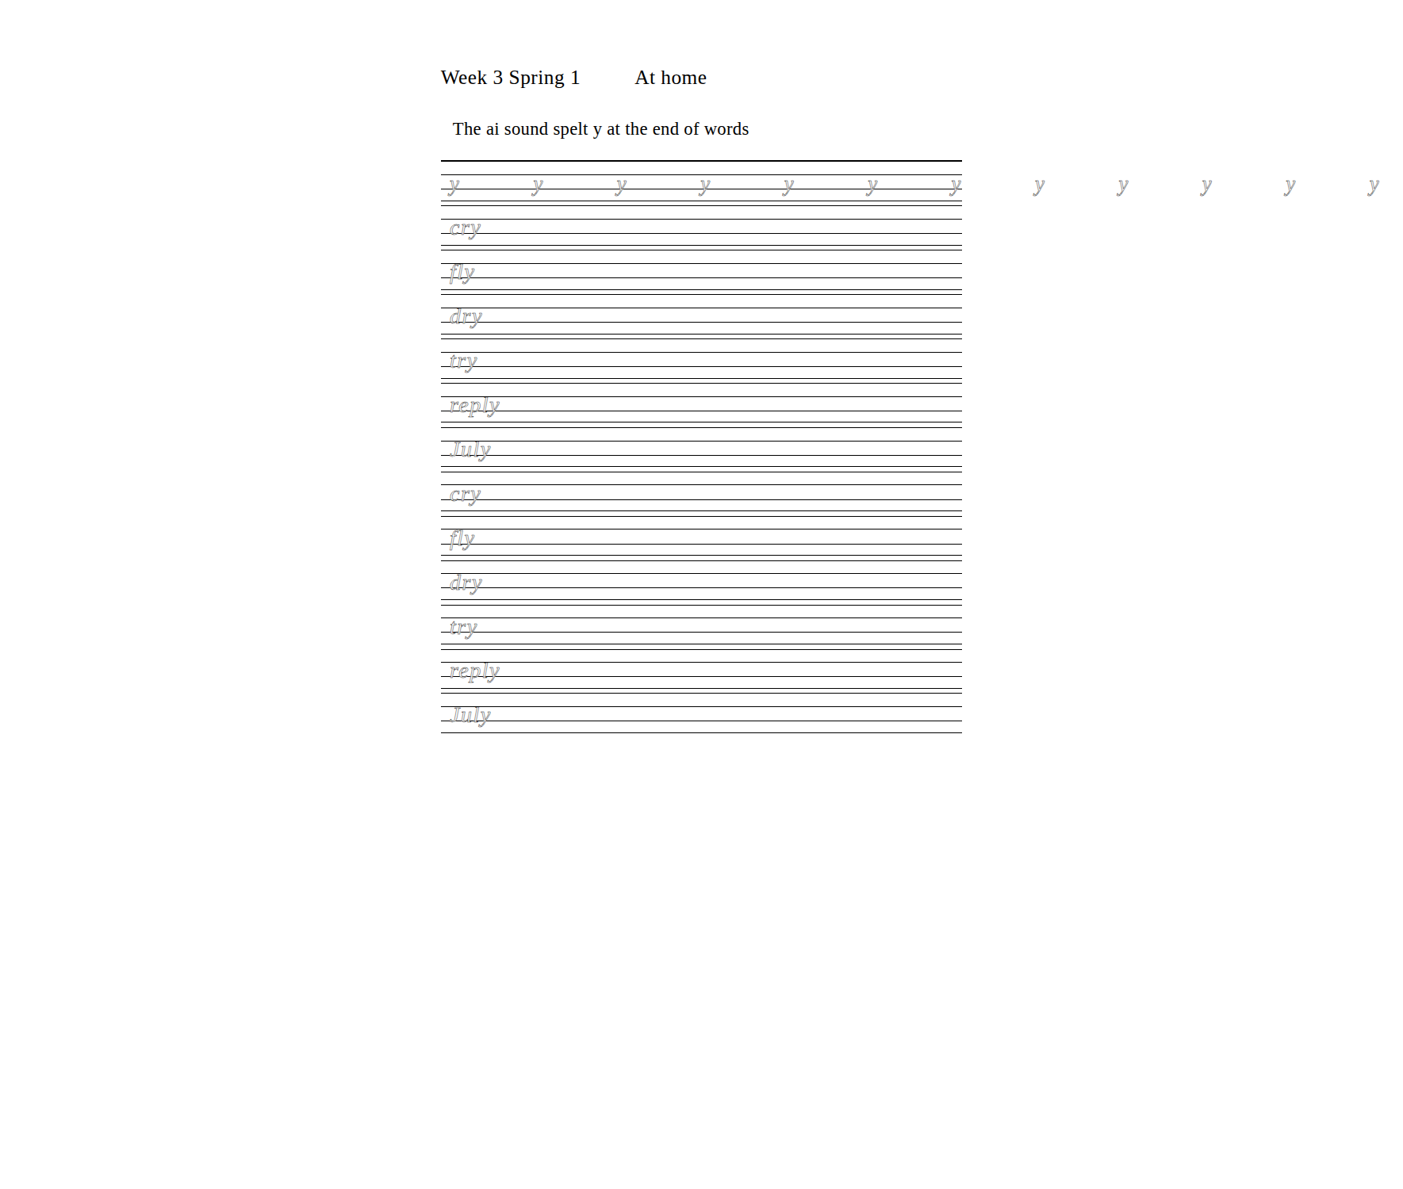Week 3 Spring 1 At home
The ai sound spelt y at the end of words
y y y y y y y y y y y y y
cry
fly
dry
try
reply
July
cry
fly
dry
try
reply
July